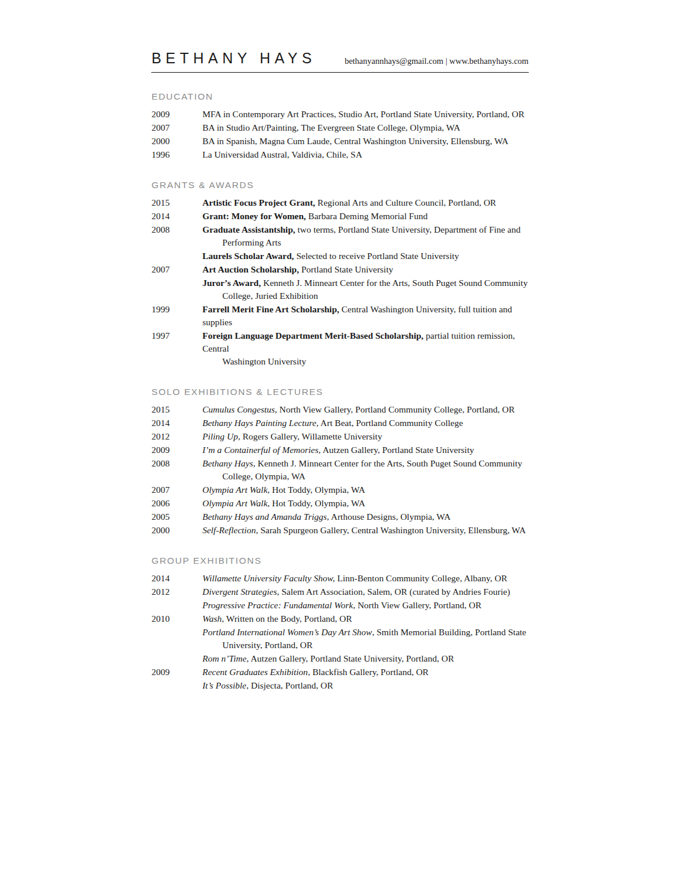BETHANY HAYS
bethanyannhays@gmail.com | www.bethanyhays.com
EDUCATION
2009
MFA in Contemporary Art Practices, Studio Art, Portland State University, Portland, OR
2007
BA in Studio Art/Painting, The Evergreen State College, Olympia, WA
2000
BA in Spanish, Magna Cum Laude, Central Washington University, Ellensburg, WA
1996
La Universidad Austral, Valdivia, Chile, SA
GRANTS & AWARDS
2015
Artistic Focus Project Grant, Regional Arts and Culture Council, Portland, OR
2014
Grant: Money for Women, Barbara Deming Memorial Fund
2008
Graduate Assistantship, two terms, Portland State University, Department of Fine and Performing Arts
Laurels Scholar Award, Selected to receive Portland State University
2007
Art Auction Scholarship, Portland State University
Juror’s Award, Kenneth J. Minneart Center for the Arts, South Puget Sound Community College, Juried Exhibition
1999
Farrell Merit Fine Art Scholarship, Central Washington University, full tuition and supplies
1997
Foreign Language Department Merit-Based Scholarship, partial tuition remission, Central Washington University
SOLO EXHIBITIONS & LECTURES
2015
Cumulus Congestus, North View Gallery, Portland Community College, Portland, OR
2014
Bethany Hays Painting Lecture, Art Beat, Portland Community College
2012
Piling Up, Rogers Gallery, Willamette University
2009
I’m a Containerful of Memories, Autzen Gallery, Portland State University
2008
Bethany Hays, Kenneth J. Minneart Center for the Arts, South Puget Sound Community College, Olympia, WA
2007
Olympia Art Walk, Hot Toddy, Olympia, WA
2006
Olympia Art Walk, Hot Toddy, Olympia, WA
2005
Bethany Hays and Amanda Triggs, Arthouse Designs, Olympia, WA
2000
Self-Reflection, Sarah Spurgeon Gallery, Central Washington University, Ellensburg, WA
GROUP EXHIBITIONS
2014
Willamette University Faculty Show, Linn-Benton Community College, Albany, OR
2012
Divergent Strategies, Salem Art Association, Salem, OR (curated by Andries Fourie)
Progressive Practice: Fundamental Work, North View Gallery, Portland, OR
2010
Wash, Written on the Body, Portland, OR
Portland International Women’s Day Art Show, Smith Memorial Building, Portland State University, Portland, OR
Rom n’Time, Autzen Gallery, Portland State University, Portland, OR
2009
Recent Graduates Exhibition, Blackfish Gallery, Portland, OR
It’s Possible, Disjecta, Portland, OR